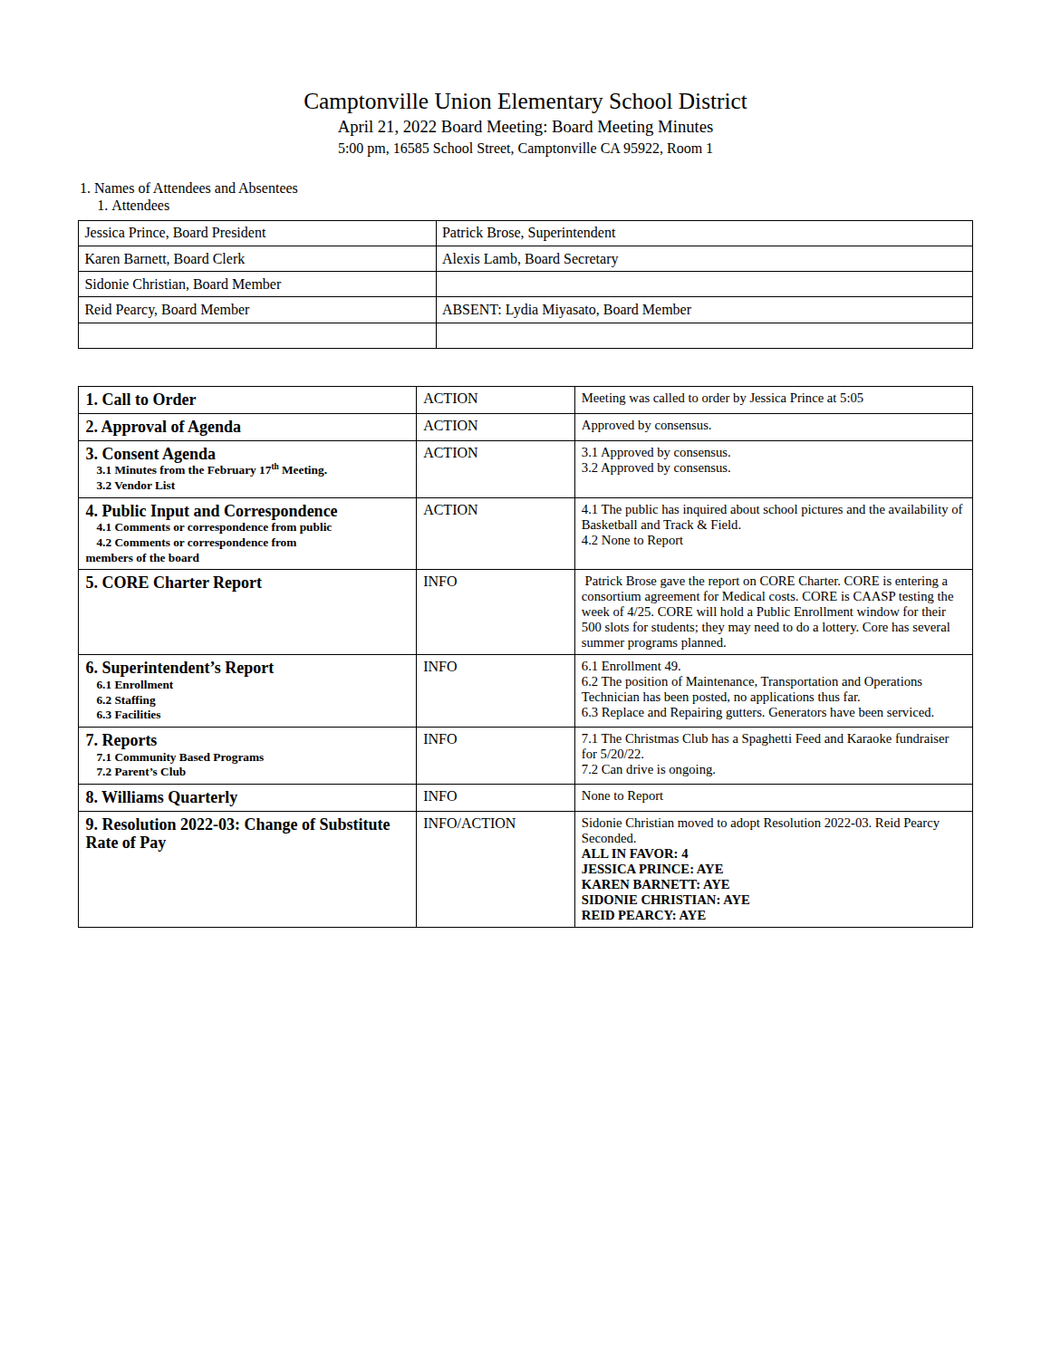Camptonville Union Elementary School District
April 21, 2022 Board Meeting: Board Meeting Minutes
5:00 pm, 16585 School Street, Camptonville CA 95922, Room 1
Names of Attendees and Absentees
Attendees
| Jessica Prince, Board President | Patrick Brose, Superintendent |
| Karen Barnett, Board Clerk | Alexis Lamb, Board Secretary |
| Sidonie Christian, Board Member | |
| Reid Pearcy, Board Member | ABSENT: Lydia Miyasato, Board Member |
| 1. Call to Order | ACTION | Meeting was called to order by Jessica Prince at 5:05 |
| 2. Approval of Agenda | ACTION | Approved by consensus. |
| 3. Consent Agenda 3.1 Minutes from the February 17 th Meeting. 3.2 Vendor List | ACTION | 3.1 Approved by consensus. 3.2 Approved by consensus. |
| 4. Public Input and Correspondence 4.1 Comments or correspondence from public 4.2 Comments or correspondence from members of the board | ACTION | 4.1 The public has inquired about school pictures and the availability of Basketball and Track & Field. 4.2 None to Report |
| 5. CORE Charter Report | INFO | Patrick Brose gave the report on CORE Charter. CORE is entering a consortium agreement for Medical costs. CORE is CAASP testing the week of 4/25. CORE will hold a Public Enrollment window for their 500 slots for students; they may need to do a lottery. Core has several summer programs planned. |
| 6. Superintendent’s Report 6.1 Enrollment 6.2 Staffing 6.3 Facilities | INFO | 6.1 Enrollment 49. 6.2 The position of Maintenance, Transportation and Operations Technician has been posted, no applications thus far. 6.3 Replace and Repairing gutters. Generators have been serviced. |
| 7. Reports 7.1 Community Based Programs 7.2 Parent’s Club | INFO | 7.1 The Christmas Club has a Spaghetti Feed and Karaoke fundraiser for 5/20/22. 7.2 Can drive is ongoing. |
| 8. Williams Quarterly | INFO | None to Report |
| 9. Resolution 2022-03: Change of Substitute Rate of Pay | INFO/ACTION | Sidonie Christian moved to adopt Resolution 2022-03. Reid Pearcy Seconded. ALL IN FAVOR: 4 JESSICA PRINCE: AYE KAREN BARNETT: AYE SIDONIE CHRISTIAN: AYE REID PEARCY: AYE |